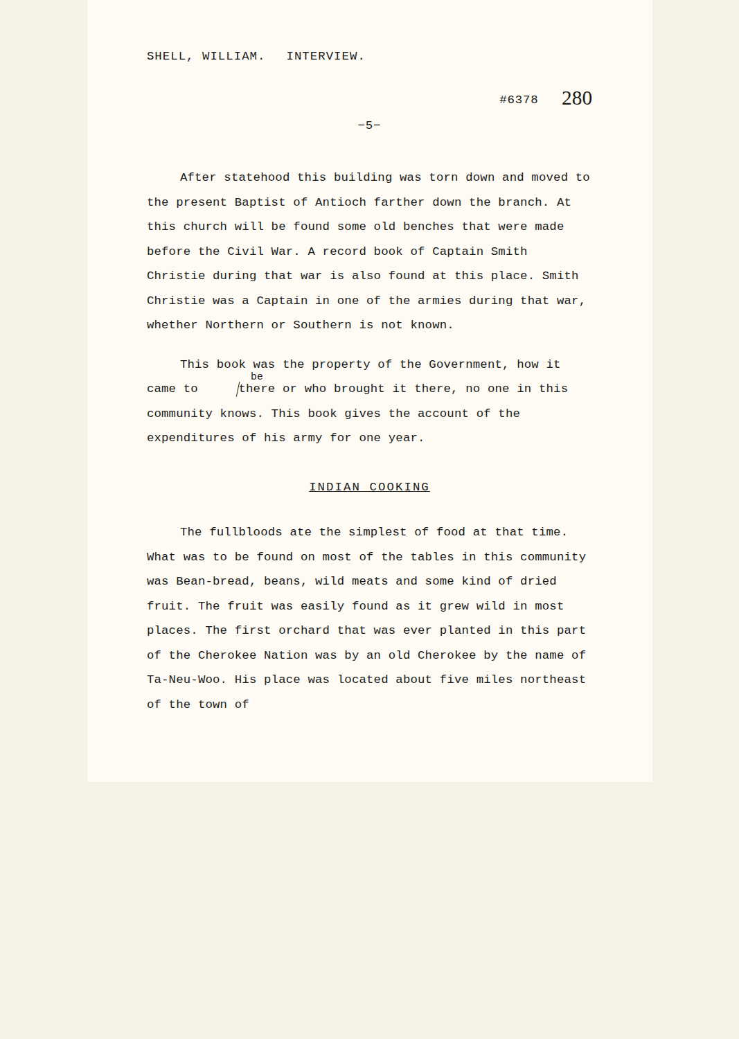SHELL, WILLIAM. INTERVIEW.
#6378280
−5−
After statehood this building was torn down and moved to the present Baptist of Antioch farther down the branch. At this church will be found some old benches that were made before the Civil War. A record book of Captain Smith Christie during that war is also found at this place. Smith Christie was a Captain in one of the armies during that war, whether Northern or Southern is not known.
This book was the property of the Government, how it came to be there or who brought it there, no one in this community knows. This book gives the account of the expenditures of his army for one year.
INDIAN COOKING
The fullbloods ate the simplest of food at that time. What was to be found on most of the tables in this community was Bean-bread, beans, wild meats and some kind of dried fruit. The fruit was easily found as it grew wild in most places. The first orchard that was ever planted in this part of the Cherokee Nation was by an old Cherokee by the name of Ta-Neu-Woo. His place was located about five miles northeast of the town of